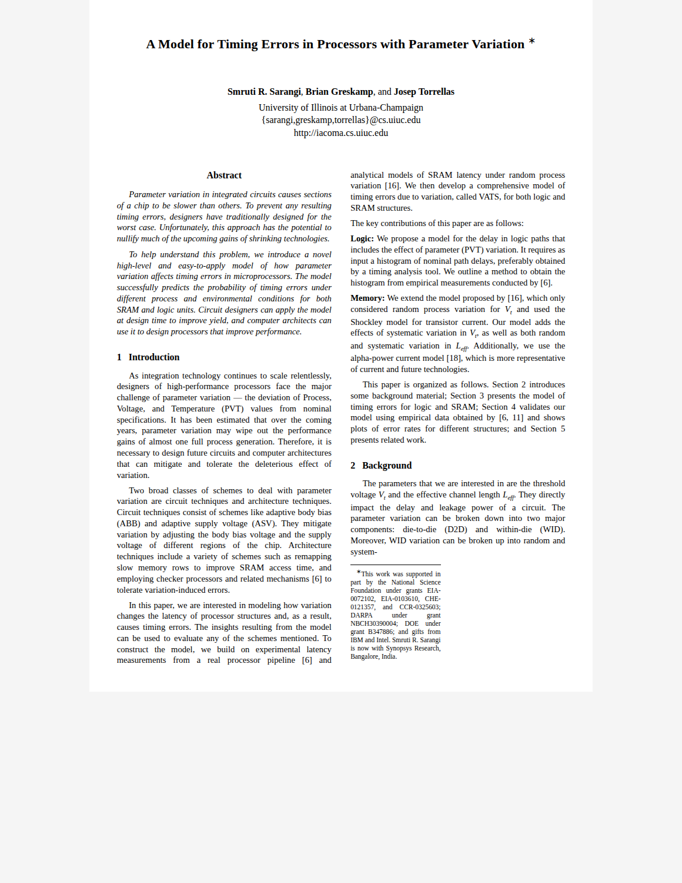A Model for Timing Errors in Processors with Parameter Variation ∗
Smruti R. Sarangi, Brian Greskamp, and Josep Torrellas
University of Illinois at Urbana-Champaign
{sarangi,greskamp,torrellas}@cs.uiuc.edu
http://iacoma.cs.uiuc.edu
Abstract
Parameter variation in integrated circuits causes sections of a chip to be slower than others. To prevent any resulting timing errors, designers have traditionally designed for the worst case. Unfortunately, this approach has the potential to nullify much of the upcoming gains of shrinking technologies.
To help understand this problem, we introduce a novel high-level and easy-to-apply model of how parameter variation affects timing errors in microprocessors. The model successfully predicts the probability of timing errors under different process and environmental conditions for both SRAM and logic units. Circuit designers can apply the model at design time to improve yield, and computer architects can use it to design processors that improve performance.
1 Introduction
As integration technology continues to scale relentlessly, designers of high-performance processors face the major challenge of parameter variation — the deviation of Process, Voltage, and Temperature (PVT) values from nominal specifications. It has been estimated that over the coming years, parameter variation may wipe out the performance gains of almost one full process generation. Therefore, it is necessary to design future circuits and computer architectures that can mitigate and tolerate the deleterious effect of variation.
Two broad classes of schemes to deal with parameter variation are circuit techniques and architecture techniques. Circuit techniques consist of schemes like adaptive body bias (ABB) and adaptive supply voltage (ASV). They mitigate variation by adjusting the body bias voltage and the supply voltage of different regions of the chip. Architecture techniques include a variety of schemes such as remapping slow memory rows to improve SRAM access time, and employing checker processors and related mechanisms [6] to tolerate variation-induced errors.
In this paper, we are interested in modeling how variation changes the latency of processor structures and, as a result, causes timing errors. The insights resulting from the model can be used to evaluate any of the schemes mentioned. To construct the model, we build on experimental latency measurements from a real processor pipeline [6] and analytical models of SRAM latency under random process variation [16]. We then develop a comprehensive model of timing errors due to variation, called VATS, for both logic and SRAM structures.
The key contributions of this paper are as follows:
Logic: We propose a model for the delay in logic paths that includes the effect of parameter (PVT) variation. It requires as input a histogram of nominal path delays, preferably obtained by a timing analysis tool. We outline a method to obtain the histogram from empirical measurements conducted by [6].
Memory: We extend the model proposed by [16], which only considered random process variation for Vt and used the Shockley model for transistor current. Our model adds the effects of systematic variation in Vt, as well as both random and systematic variation in Leff. Additionally, we use the alpha-power current model [18], which is more representative of current and future technologies.
This paper is organized as follows. Section 2 introduces some background material; Section 3 presents the model of timing errors for logic and SRAM; Section 4 validates our model using empirical data obtained by [6, 11] and shows plots of error rates for different structures; and Section 5 presents related work.
2 Background
The parameters that we are interested in are the threshold voltage Vt and the effective channel length Leff. They directly impact the delay and leakage power of a circuit. The parameter variation can be broken down into two major components: die-to-die (D2D) and within-die (WID). Moreover, WID variation can be broken up into random and system-
∗This work was supported in part by the National Science Foundation under grants EIA-0072102, EIA-0103610, CHE-0121357, and CCR-0325603; DARPA under grant NBCH30390004; DOE under grant B347886; and gifts from IBM and Intel. Smruti R. Sarangi is now with Synopsys Research, Bangalore, India.